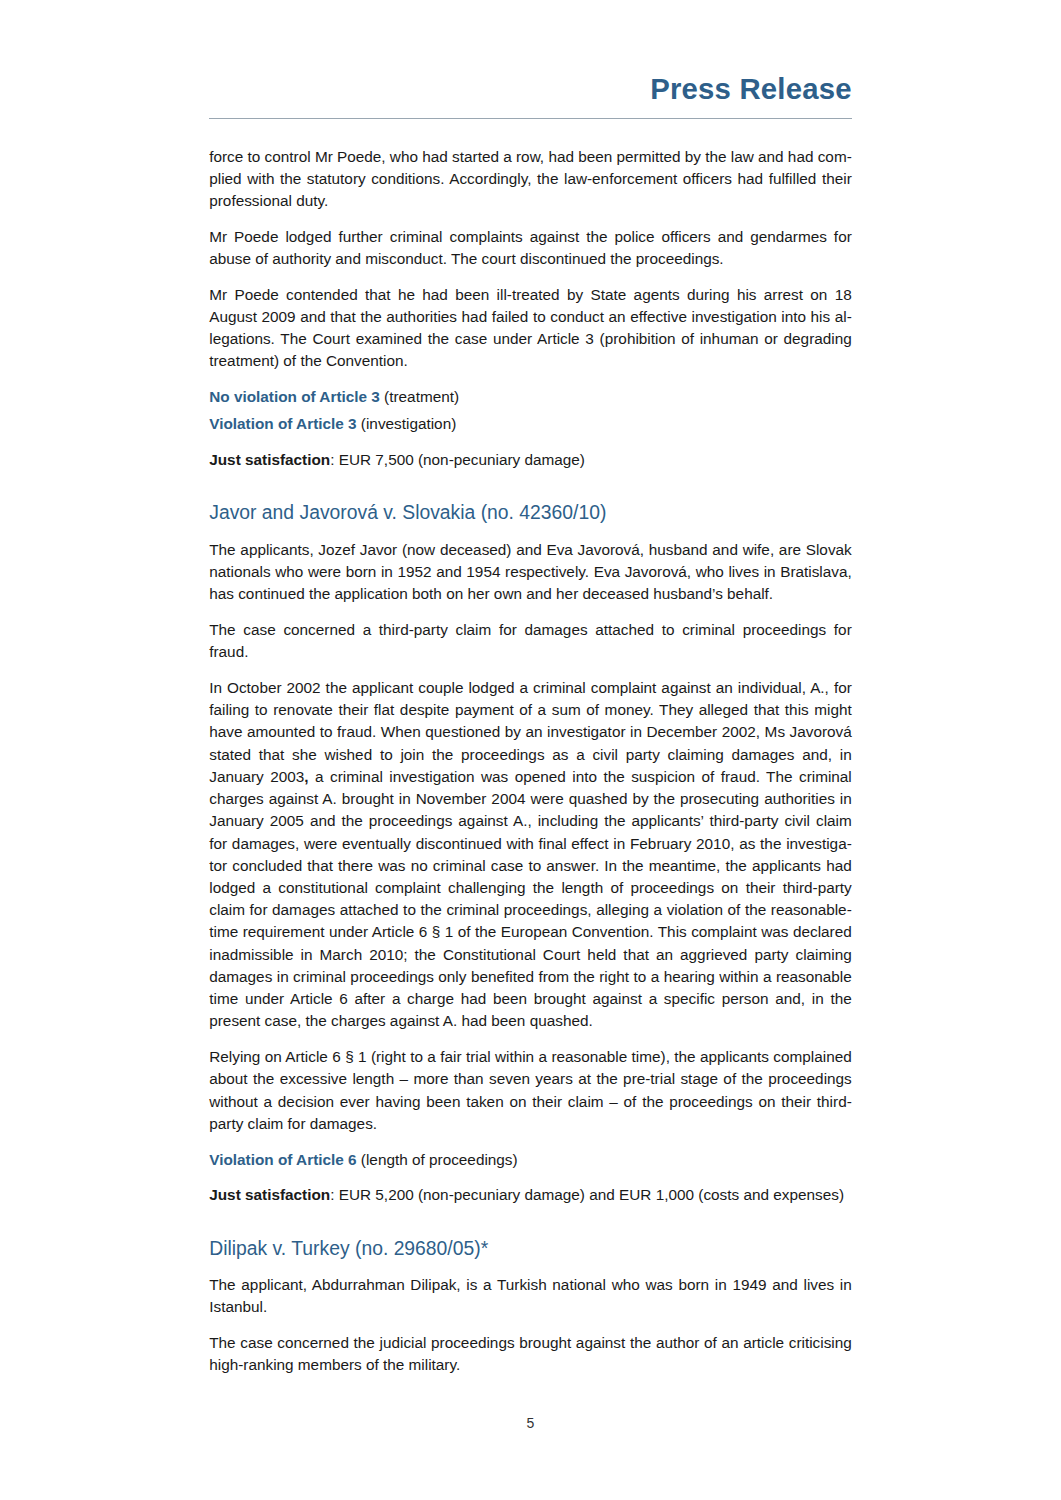Press Release
force to control Mr Poede, who had started a row, had been permitted by the law and had complied with the statutory conditions. Accordingly, the law-enforcement officers had fulfilled their professional duty.
Mr Poede lodged further criminal complaints against the police officers and gendarmes for abuse of authority and misconduct. The court discontinued the proceedings.
Mr Poede contended that he had been ill-treated by State agents during his arrest on 18 August 2009 and that the authorities had failed to conduct an effective investigation into his allegations. The Court examined the case under Article 3 (prohibition of inhuman or degrading treatment) of the Convention.
No violation of Article 3 (treatment)
Violation of Article 3 (investigation)
Just satisfaction: EUR 7,500 (non-pecuniary damage)
Javor and Javorová v. Slovakia (no. 42360/10)
The applicants, Jozef Javor (now deceased) and Eva Javorová, husband and wife, are Slovak nationals who were born in 1952 and 1954 respectively. Eva Javorová, who lives in Bratislava, has continued the application both on her own and her deceased husband’s behalf.
The case concerned a third-party claim for damages attached to criminal proceedings for fraud.
In October 2002 the applicant couple lodged a criminal complaint against an individual, A., for failing to renovate their flat despite payment of a sum of money. They alleged that this might have amounted to fraud. When questioned by an investigator in December 2002, Ms Javorová stated that she wished to join the proceedings as a civil party claiming damages and, in January 2003, a criminal investigation was opened into the suspicion of fraud. The criminal charges against A. brought in November 2004 were quashed by the prosecuting authorities in January 2005 and the proceedings against A., including the applicants’ third-party civil claim for damages, were eventually discontinued with final effect in February 2010, as the investigator concluded that there was no criminal case to answer. In the meantime, the applicants had lodged a constitutional complaint challenging the length of proceedings on their third-party claim for damages attached to the criminal proceedings, alleging a violation of the reasonable-time requirement under Article 6 § 1 of the European Convention. This complaint was declared inadmissible in March 2010; the Constitutional Court held that an aggrieved party claiming damages in criminal proceedings only benefited from the right to a hearing within a reasonable time under Article 6 after a charge had been brought against a specific person and, in the present case, the charges against A. had been quashed.
Relying on Article 6 § 1 (right to a fair trial within a reasonable time), the applicants complained about the excessive length – more than seven years at the pre-trial stage of the proceedings without a decision ever having been taken on their claim – of the proceedings on their third-party claim for damages.
Violation of Article 6 (length of proceedings)
Just satisfaction: EUR 5,200 (non-pecuniary damage) and EUR 1,000 (costs and expenses)
Dilipak v. Turkey (no. 29680/05)*
The applicant, Abdurrahman Dilipak, is a Turkish national who was born in 1949 and lives in Istanbul.
The case concerned the judicial proceedings brought against the author of an article criticising high-ranking members of the military.
5